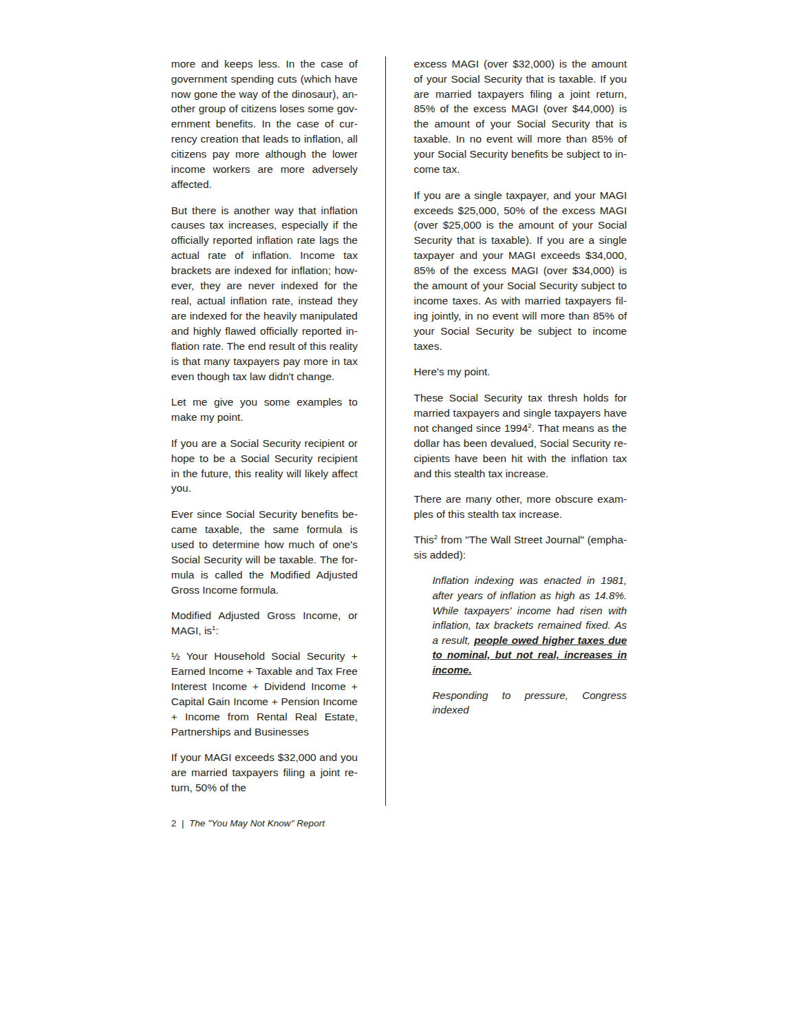more and keeps less. In the case of government spending cuts (which have now gone the way of the dinosaur), another group of citizens loses some government benefits. In the case of currency creation that leads to inflation, all citizens pay more although the lower income workers are more adversely affected.
But there is another way that inflation causes tax increases, especially if the officially reported inflation rate lags the actual rate of inflation. Income tax brackets are indexed for inflation; however, they are never indexed for the real, actual inflation rate, instead they are indexed for the heavily manipulated and highly flawed officially reported inflation rate. The end result of this reality is that many taxpayers pay more in tax even though tax law didn't change.
Let me give you some examples to make my point.
If you are a Social Security recipient or hope to be a Social Security recipient in the future, this reality will likely affect you.
Ever since Social Security benefits became taxable, the same formula is used to determine how much of one's Social Security will be taxable. The formula is called the Modified Adjusted Gross Income formula.
Modified Adjusted Gross Income, or MAGI, is1:
½ Your Household Social Security + Earned Income + Taxable and Tax Free Interest Income + Dividend Income + Capital Gain Income + Pension Income + Income from Rental Real Estate, Partnerships and Businesses
If your MAGI exceeds $32,000 and you are married taxpayers filing a joint return, 50% of the
excess MAGI (over $32,000) is the amount of your Social Security that is taxable. If you are married taxpayers filing a joint return, 85% of the excess MAGI (over $44,000) is the amount of your Social Security that is taxable. In no event will more than 85% of your Social Security benefits be subject to income tax.
If you are a single taxpayer, and your MAGI exceeds $25,000, 50% of the excess MAGI (over $25,000 is the amount of your Social Security that is taxable). If you are a single taxpayer and your MAGI exceeds $34,000, 85% of the excess MAGI (over $34,000) is the amount of your Social Security subject to income taxes. As with married taxpayers filing jointly, in no event will more than 85% of your Social Security be subject to income taxes.
Here's my point.
These Social Security tax thresh holds for married taxpayers and single taxpayers have not changed since 19942. That means as the dollar has been devalued, Social Security recipients have been hit with the inflation tax and this stealth tax increase.
There are many other, more obscure examples of this stealth tax increase.
This2 from "The Wall Street Journal" (emphasis added):
Inflation indexing was enacted in 1981, after years of inflation as high as 14.8%. While taxpayers' income had risen with inflation, tax brackets remained fixed. As a result, people owed higher taxes due to nominal, but not real, increases in income.
Responding to pressure, Congress indexed
2 | The "You May Not Know" Report